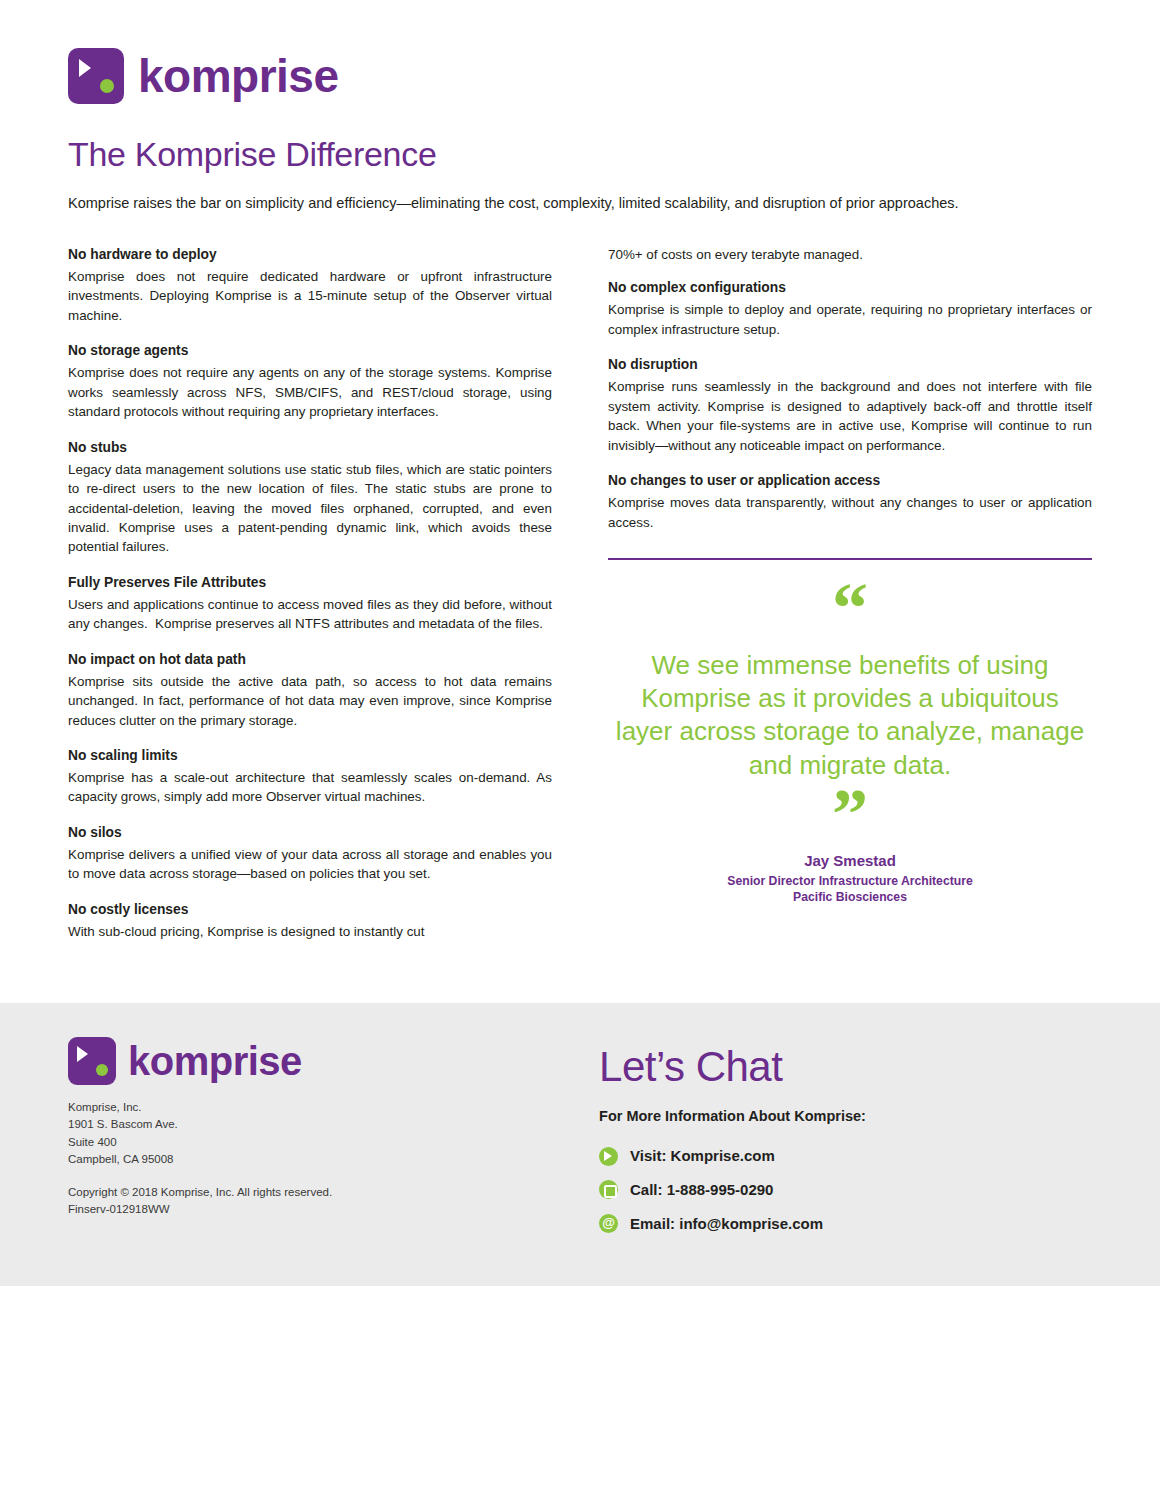komprise
The Komprise Difference
Komprise raises the bar on simplicity and efficiency—eliminating the cost, complexity, limited scalability, and disruption of prior approaches.
No hardware to deploy
Komprise does not require dedicated hardware or upfront infrastructure investments. Deploying Komprise is a 15-minute setup of the Observer virtual machine.
No storage agents
Komprise does not require any agents on any of the storage systems. Komprise works seamlessly across NFS, SMB/CIFS, and REST/cloud storage, using standard protocols without requiring any proprietary interfaces.
No stubs
Legacy data management solutions use static stub files, which are static pointers to re-direct users to the new location of files. The static stubs are prone to accidental-deletion, leaving the moved files orphaned, corrupted, and even invalid. Komprise uses a patent-pending dynamic link, which avoids these potential failures.
Fully Preserves File Attributes
Users and applications continue to access moved files as they did before, without any changes. Komprise preserves all NTFS attributes and metadata of the files.
No impact on hot data path
Komprise sits outside the active data path, so access to hot data remains unchanged. In fact, performance of hot data may even improve, since Komprise reduces clutter on the primary storage.
No scaling limits
Komprise has a scale-out architecture that seamlessly scales on-demand. As capacity grows, simply add more Observer virtual machines.
No silos
Komprise delivers a unified view of your data across all storage and enables you to move data across storage—based on policies that you set.
No costly licenses
With sub-cloud pricing, Komprise is designed to instantly cut
70%+ of costs on every terabyte managed.
No complex configurations
Komprise is simple to deploy and operate, requiring no proprietary interfaces or complex infrastructure setup.
No disruption
Komprise runs seamlessly in the background and does not interfere with file system activity. Komprise is designed to adaptively back-off and throttle itself back. When your file-systems are in active use, Komprise will continue to run invisibly—without any noticeable impact on performance.
No changes to user or application access
Komprise moves data transparently, without any changes to user or application access.
“
We see immense benefits of using Komprise as it provides a ubiquitous layer across storage to analyze, manage and migrate data.
”
Jay Smestad Senior Director Infrastructure Architecture
Pacific Biosciences
komprise
Komprise, Inc.
1901 S. Bascom Ave.
Suite 400
Campbell, CA 95008
Copyright © 2018 Komprise, Inc. All rights reserved.
Finserv-012918WW
Let’s Chat
For More Information About Komprise:
Visit: Komprise.com
Call: 1-888-995-0290
Email: info@komprise.com